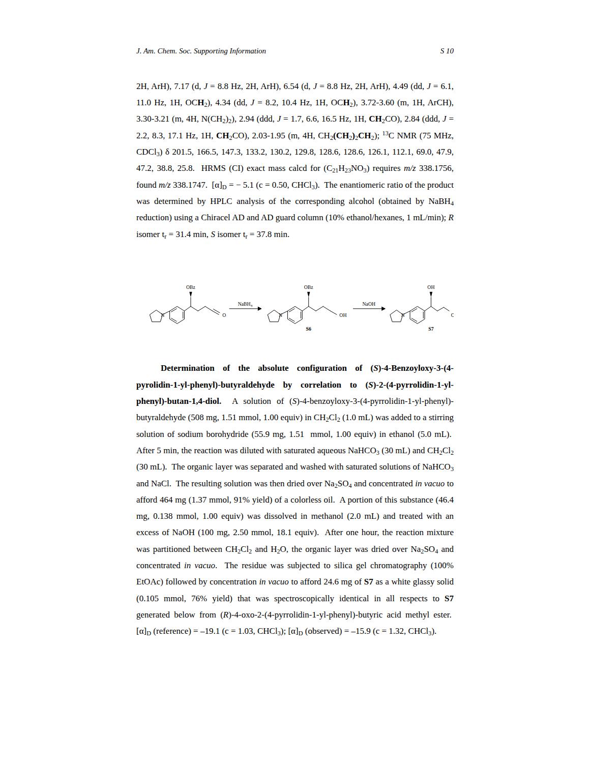J. Am. Chem. Soc. Supporting Information S 10
2H, ArH), 7.17 (d, J = 8.8 Hz, 2H, ArH), 6.54 (d, J = 8.8 Hz, 2H, ArH), 4.49 (dd, J = 6.1, 11.0 Hz, 1H, OCH2), 4.34 (dd, J = 8.2, 10.4 Hz, 1H, OCH2), 3.72-3.60 (m, 1H, ArCH), 3.30-3.21 (m, 4H, N(CH2)2), 2.94 (ddd, J = 1.7, 6.6, 16.5 Hz, 1H, CH2CO), 2.84 (ddd, J = 2.2, 8.3, 17.1 Hz, 1H, CH2CO), 2.03-1.95 (m, 4H, CH2(CH2)2CH2); 13C NMR (75 MHz, CDCl3) δ 201.5, 166.5, 147.3, 133.2, 130.2, 129.8, 128.6, 128.6, 126.1, 112.1, 69.0, 47.9, 47.2, 38.8, 25.8. HRMS (CI) exact mass calcd for (C21H23NO3) requires m/z 338.1756, found m/z 338.1747. [α]D = − 5.1 (c = 0.50, CHCl3). The enantiomeric ratio of the product was determined by HPLC analysis of the corresponding alcohol (obtained by NaBH4 reduction) using a Chiracel AD and AD guard column (10% ethanol/hexanes, 1 mL/min); R isomer tr = 31.4 min, S isomer tr = 37.8 min.
N OBz O NaBH4 N OBz OH S6 NaOH N OH OH S7
Determination of the absolute configuration of (S)-4-Benzoyloxy-3-(4-pyrolidin-1-yl-phenyl)-butyraldehyde by correlation to (S)-2-(4-pyrrolidin-1-yl-phenyl)-butan-1,4-diol. A solution of (S)-4-benzoyloxy-3-(4-pyrrolidin-1-yl-phenyl)-butyraldehyde (508 mg, 1.51 mmol, 1.00 equiv) in CH2Cl2 (1.0 mL) was added to a stirring solution of sodium borohydride (55.9 mg, 1.51 mmol, 1.00 equiv) in ethanol (5.0 mL). After 5 min, the reaction was diluted with saturated aqueous NaHCO3 (30 mL) and CH2Cl2 (30 mL). The organic layer was separated and washed with saturated solutions of NaHCO3 and NaCl. The resulting solution was then dried over Na2SO4 and concentrated in vacuo to afford 464 mg (1.37 mmol, 91% yield) of a colorless oil. A portion of this substance (46.4 mg, 0.138 mmol, 1.00 equiv) was dissolved in methanol (2.0 mL) and treated with an excess of NaOH (100 mg, 2.50 mmol, 18.1 equiv). After one hour, the reaction mixture was partitioned between CH2Cl2 and H2O, the organic layer was dried over Na2SO4 and concentrated in vacuo. The residue was subjected to silica gel chromatography (100% EtOAc) followed by concentration in vacuo to afford 24.6 mg of S7 as a white glassy solid (0.105 mmol, 76% yield) that was spectroscopically identical in all respects to S7 generated below from (R)-4-oxo-2-(4-pyrrolidin-1-yl-phenyl)-butyric acid methyl ester. [α]D (reference) = –19.1 (c = 1.03, CHCl3); [α]D (observed) = –15.9 (c = 1.32, CHCl3).